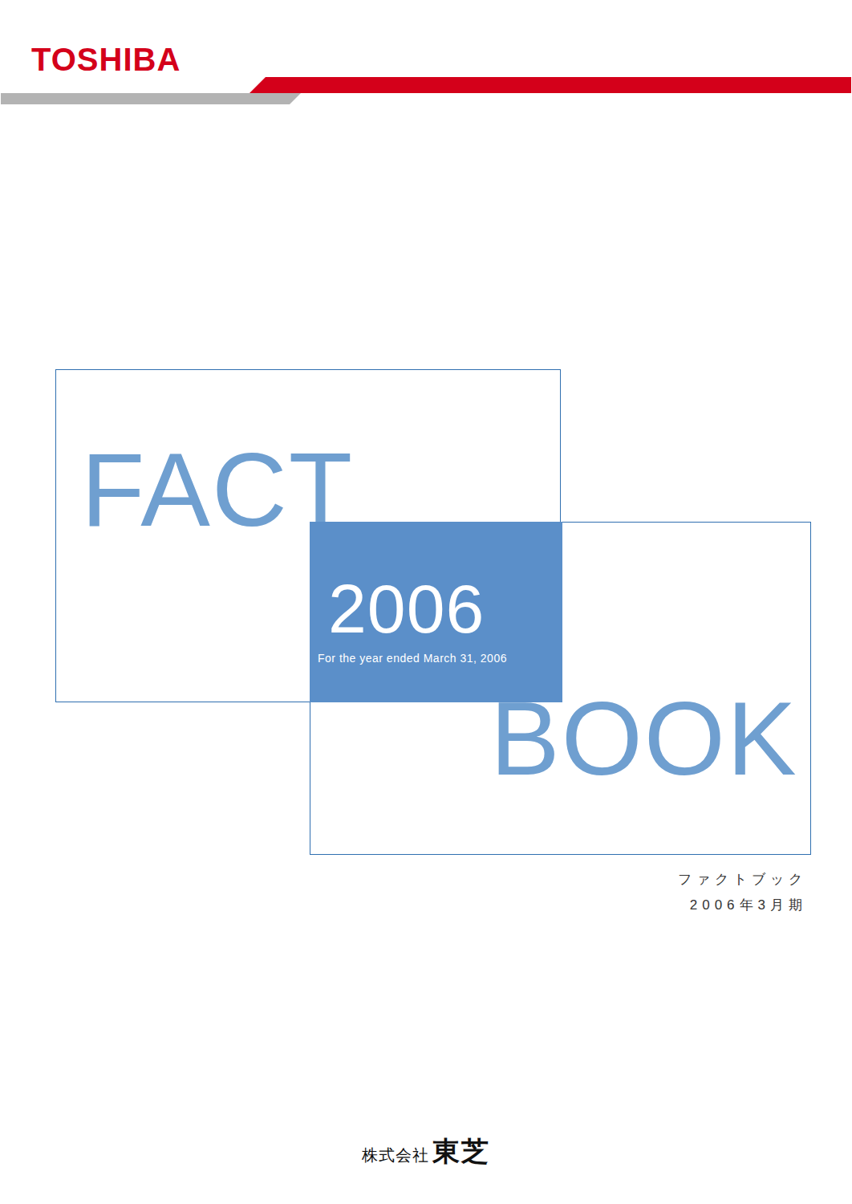TOSHIBA
FACT
2006
For the year ended March 31, 2006
BOOK
ファクトブック
2006年3月期
株式会社 東芝